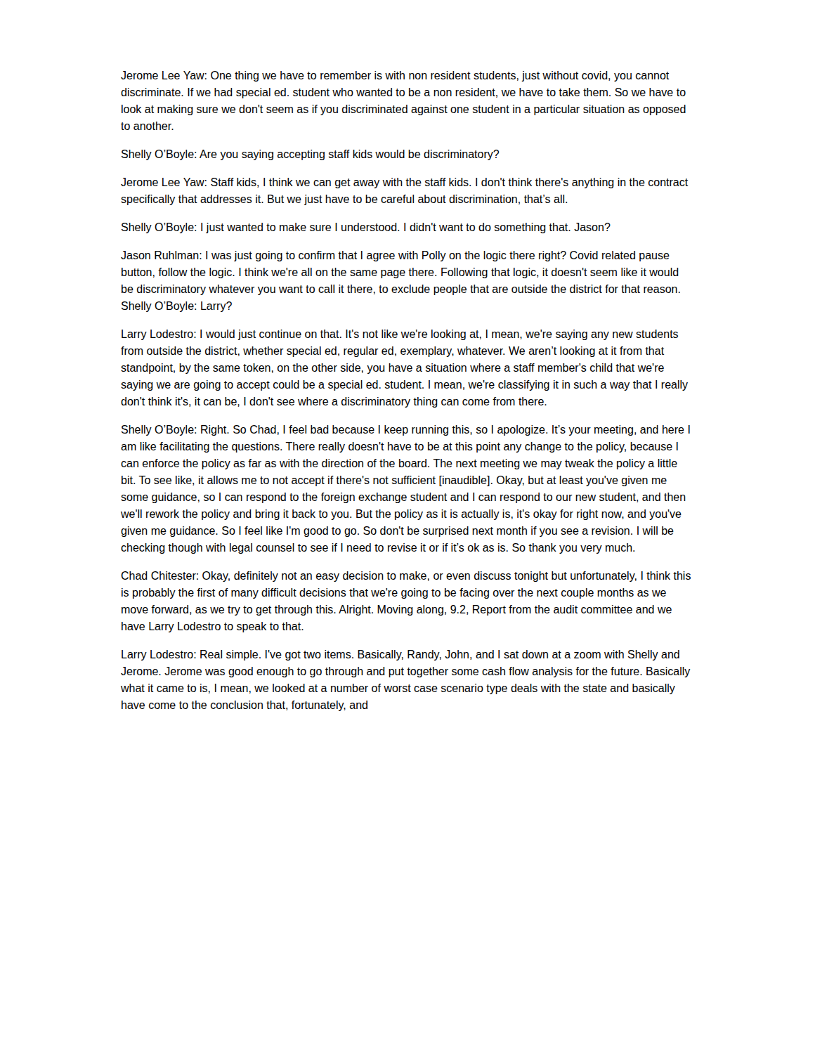Jerome Lee Yaw: One thing we have to remember is with non resident students, just without covid, you cannot discriminate. If we had special ed. student who wanted to be a non resident, we have to take them. So we have to look at making sure we don't seem as if you discriminated against one student in a particular situation as opposed to another.
Shelly O’Boyle: Are you saying accepting staff kids would be discriminatory?
Jerome Lee Yaw: Staff kids, I think we can get away with the staff kids. I don't think there's anything in the contract specifically that addresses it. But we just have to be careful about discrimination, that’s all.
Shelly O’Boyle: I just wanted to make sure I understood. I didn't want to do something that. Jason?
Jason Ruhlman: I was just going to confirm that I agree with Polly on the logic there right? Covid related pause button, follow the logic. I think we're all on the same page there. Following that logic, it doesn't seem like it would be discriminatory whatever you want to call it there, to exclude people that are outside the district for that reason.
Shelly O’Boyle: Larry?
Larry Lodestro: I would just continue on that. It's not like we're looking at, I mean, we're saying any new students from outside the district, whether special ed, regular ed, exemplary, whatever. We aren’t looking at it from that standpoint, by the same token, on the other side, you have a situation where a staff member's child that we're saying we are going to accept could be a special ed. student. I mean, we're classifying it in such a way that I really don't think it's, it can be, I don't see where a discriminatory thing can come from there.
Shelly O’Boyle: Right. So Chad, I feel bad because I keep running this, so I apologize. It’s your meeting, and here I am like facilitating the questions. There really doesn't have to be at this point any change to the policy, because I can enforce the policy as far as with the direction of the board. The next meeting we may tweak the policy a little bit. To see like, it allows me to not accept if there's not sufficient [inaudible]. Okay, but at least you've given me some guidance, so I can respond to the foreign exchange student and I can respond to our new student, and then we'll rework the policy and bring it back to you. But the policy as it is actually is, it's okay for right now, and you've given me guidance. So I feel like I'm good to go. So don't be surprised next month if you see a revision. I will be checking though with legal counsel to see if I need to revise it or if it’s ok as is. So thank you very much.
Chad Chitester: Okay, definitely not an easy decision to make, or even discuss tonight but unfortunately, I think this is probably the first of many difficult decisions that we're going to be facing over the next couple months as we move forward, as we try to get through this. Alright. Moving along, 9.2, Report from the audit committee and we have Larry Lodestro to speak to that.
Larry Lodestro: Real simple. I've got two items. Basically, Randy, John, and I sat down at a zoom with Shelly and Jerome. Jerome was good enough to go through and put together some cash flow analysis for the future. Basically what it came to is, I mean, we looked at a number of worst case scenario type deals with the state and basically have come to the conclusion that, fortunately, and